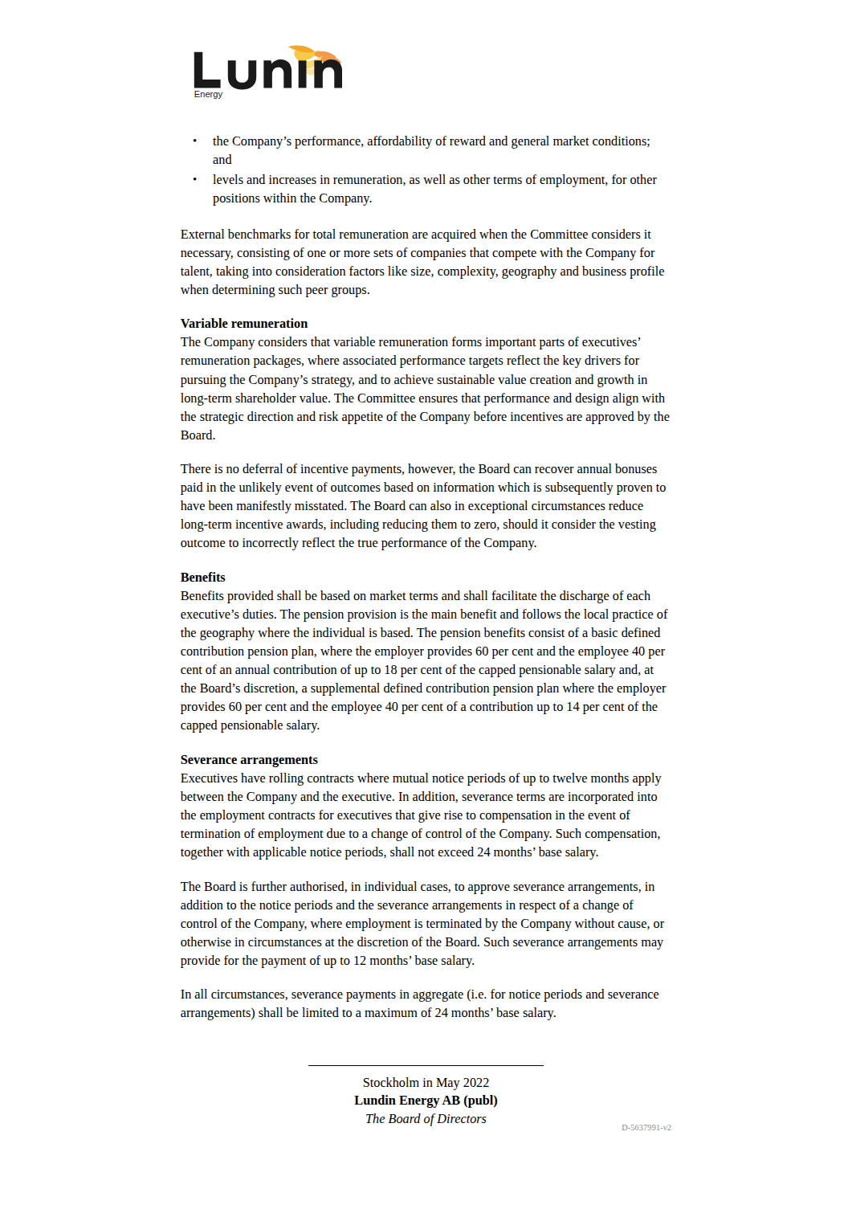Energy
the Company’s performance, affordability of reward and general market conditions; and
levels and increases in remuneration, as well as other terms of employment, for other positions within the Company.
External benchmarks for total remuneration are acquired when the Committee considers it necessary, consisting of one or more sets of companies that compete with the Company for talent, taking into consideration factors like size, complexity, geography and business profile when determining such peer groups.
Variable remuneration
The Company considers that variable remuneration forms important parts of executives’ remuneration packages, where associated performance targets reflect the key drivers for pursuing the Company’s strategy, and to achieve sustainable value creation and growth in long-term shareholder value. The Committee ensures that performance and design align with the strategic direction and risk appetite of the Company before incentives are approved by the Board.
There is no deferral of incentive payments, however, the Board can recover annual bonuses paid in the unlikely event of outcomes based on information which is subsequently proven to have been manifestly misstated. The Board can also in exceptional circumstances reduce long-term incentive awards, including reducing them to zero, should it consider the vesting outcome to incorrectly reflect the true performance of the Company.
Benefits
Benefits provided shall be based on market terms and shall facilitate the discharge of each executive’s duties. The pension provision is the main benefit and follows the local practice of the geography where the individual is based. The pension benefits consist of a basic defined contribution pension plan, where the employer provides 60 per cent and the employee 40 per cent of an annual contribution of up to 18 per cent of the capped pensionable salary and, at the Board’s discretion, a supplemental defined contribution pension plan where the employer provides 60 per cent and the employee 40 per cent of a contribution up to 14 per cent of the capped pensionable salary.
Severance arrangements
Executives have rolling contracts where mutual notice periods of up to twelve months apply between the Company and the executive. In addition, severance terms are incorporated into the employment contracts for executives that give rise to compensation in the event of termination of employment due to a change of control of the Company. Such compensation, together with applicable notice periods, shall not exceed 24 months’ base salary.
The Board is further authorised, in individual cases, to approve severance arrangements, in addition to the notice periods and the severance arrangements in respect of a change of control of the Company, where employment is terminated by the Company without cause, or otherwise in circumstances at the discretion of the Board. Such severance arrangements may provide for the payment of up to 12 months’ base salary.
In all circumstances, severance payments in aggregate (i.e. for notice periods and severance arrangements) shall be limited to a maximum of 24 months’ base salary.
Stockholm in May 2022
Lundin Energy AB (publ)
The Board of Directors
D-5637991-v2